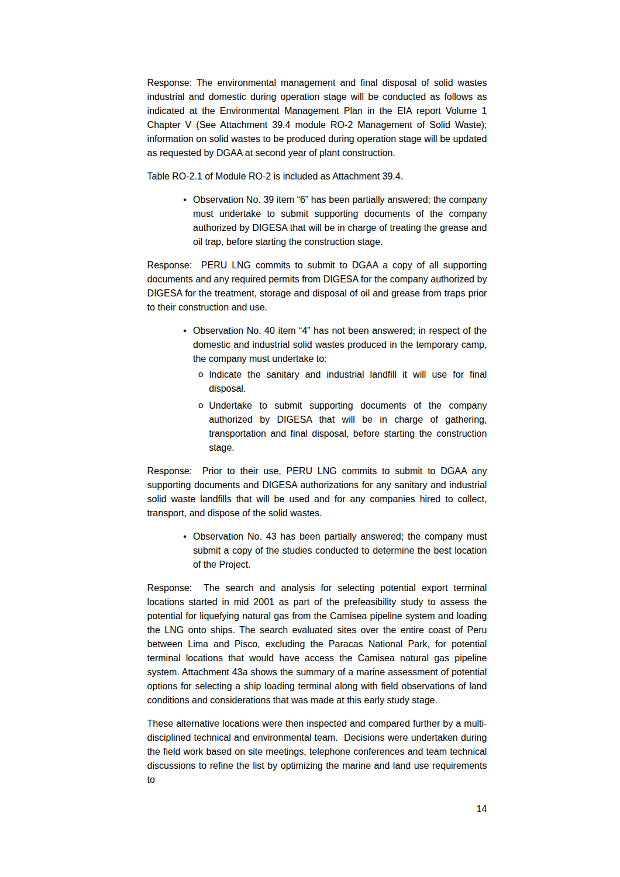Response: The environmental management and final disposal of solid wastes industrial and domestic during operation stage will be conducted as follows as indicated at the Environmental Management Plan in the EIA report Volume 1 Chapter V (See Attachment 39.4 module RO-2 Management of Solid Waste); information on solid wastes to be produced during operation stage will be updated as requested by DGAA at second year of plant construction.
Table RO-2.1 of Module RO-2 is included as Attachment 39.4.
Observation No. 39 item “6” has been partially answered; the company must undertake to submit supporting documents of the company authorized by DIGESA that will be in charge of treating the grease and oil trap, before starting the construction stage.
Response: PERU LNG commits to submit to DGAA a copy of all supporting documents and any required permits from DIGESA for the company authorized by DIGESA for the treatment, storage and disposal of oil and grease from traps prior to their construction and use.
Observation No. 40 item “4” has not been answered; in respect of the domestic and industrial solid wastes produced in the temporary camp, the company must undertake to:
Indicate the sanitary and industrial landfill it will use for final disposal.
Undertake to submit supporting documents of the company authorized by DIGESA that will be in charge of gathering, transportation and final disposal, before starting the construction stage.
Response: Prior to their use, PERU LNG commits to submit to DGAA any supporting documents and DIGESA authorizations for any sanitary and industrial solid waste landfills that will be used and for any companies hired to collect, transport, and dispose of the solid wastes.
Observation No. 43 has been partially answered; the company must submit a copy of the studies conducted to determine the best location of the Project.
Response: The search and analysis for selecting potential export terminal locations started in mid 2001 as part of the prefeasibility study to assess the potential for liquefying natural gas from the Camisea pipeline system and loading the LNG onto ships. The search evaluated sites over the entire coast of Peru between Lima and Pisco, excluding the Paracas National Park, for potential terminal locations that would have access the Camisea natural gas pipeline system. Attachment 43a shows the summary of a marine assessment of potential options for selecting a ship loading terminal along with field observations of land conditions and considerations that was made at this early study stage.
These alternative locations were then inspected and compared further by a multi-disciplined technical and environmental team. Decisions were undertaken during the field work based on site meetings, telephone conferences and team technical discussions to refine the list by optimizing the marine and land use requirements to
14